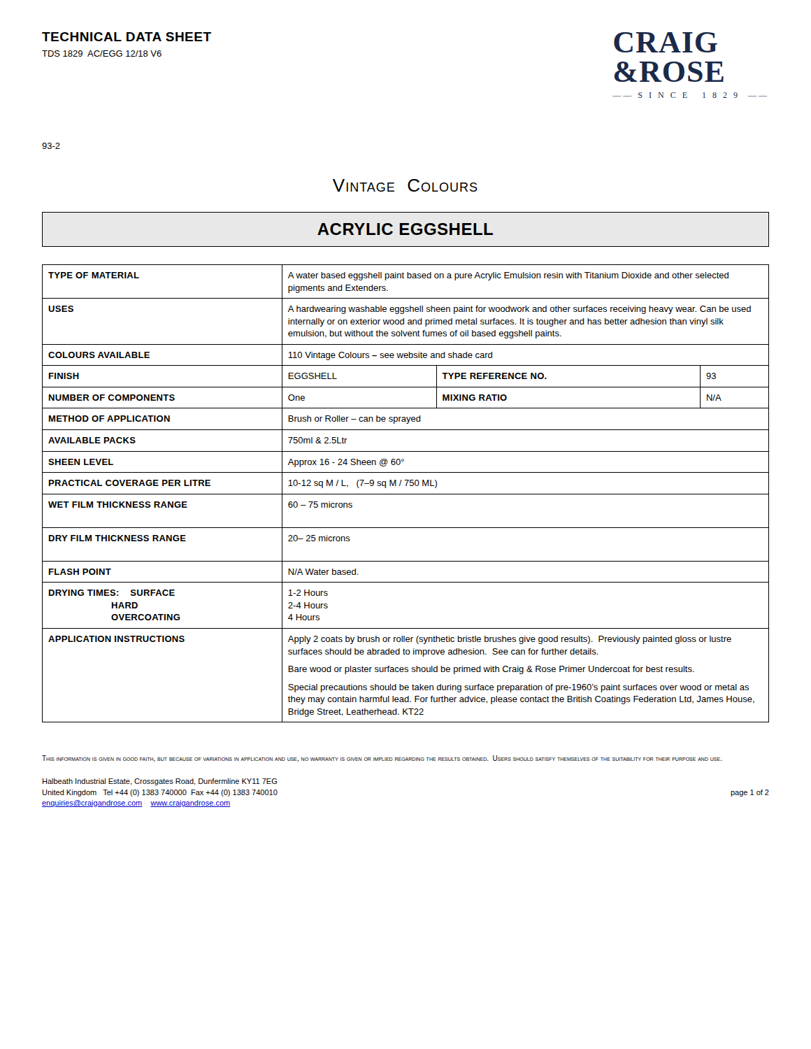TECHNICAL DATA SHEET
TDS 1829 AC/EGG 12/18 V6
CRAIG
&ROSE
—— S I N C E 1 8 2 9 ——
93-2
Vintage Colours
ACRYLIC EGGSHELL
| Type of material | A water based eggshell paint based on a pure Acrylic Emulsion resin with Titanium Dioxide and other selected pigments and Extenders. |
| Uses | A hardwearing washable eggshell sheen paint for woodwork and other surfaces receiving heavy wear. Can be used internally or on exterior wood and primed metal surfaces. It is tougher and has better adhesion than vinyl silk emulsion, but without the solvent fumes of oil based eggshell paints. |
| Colours available | 110 Vintage Colours – see website and shade card |
| Finish | EGGSHELL | Type reference No. | 93 |
| Number of components | One | Mixing ratio | N/A |
| Method of application | Brush or Roller – can be sprayed |
| Available packs | 750ml & 2.5Ltr |
| Sheen level | Approx 16 - 24 Sheen @ 60° |
| Practical coverage per litre | 10-12 sq M / L, (7–9 sq M / 750 ML) |
| Wet film thickness range | 60 – 75 microns |
| Dry film thickness range | 20– 25 microns |
| Flash point | N/A Water based. |
| Drying times: Surface Hard Overcoating | 1-2 Hours 2-4 Hours 4 Hours |
| Application instructions | Apply 2 coats by brush or roller (synthetic bristle brushes give good results). Previously painted gloss or lustre surfaces should be abraded to improve adhesion. See can for further details. Bare wood or plaster surfaces should be primed with Craig & Rose Primer Undercoat for best results. Special precautions should be taken during surface preparation of pre-1960’s paint surfaces over wood or metal as they may contain harmful lead. For further advice, please contact the British Coatings Federation Ltd, James House, Bridge Street, Leatherhead. KT22 |
This information is given in good faith, but because of variations in application and use, no warranty is given or implied regarding the results obtained. Users should satisfy themselves of the suitability for their purpose and use.
Halbeath Industrial Estate, Crossgates Road, Dunfermline KY11 7EG
United Kingdom Tel +44 (0) 1383 740000 Fax +44 (0) 1383 740010 page 1 of 2
enquiries@craigandrose.com www.craigandrose.com